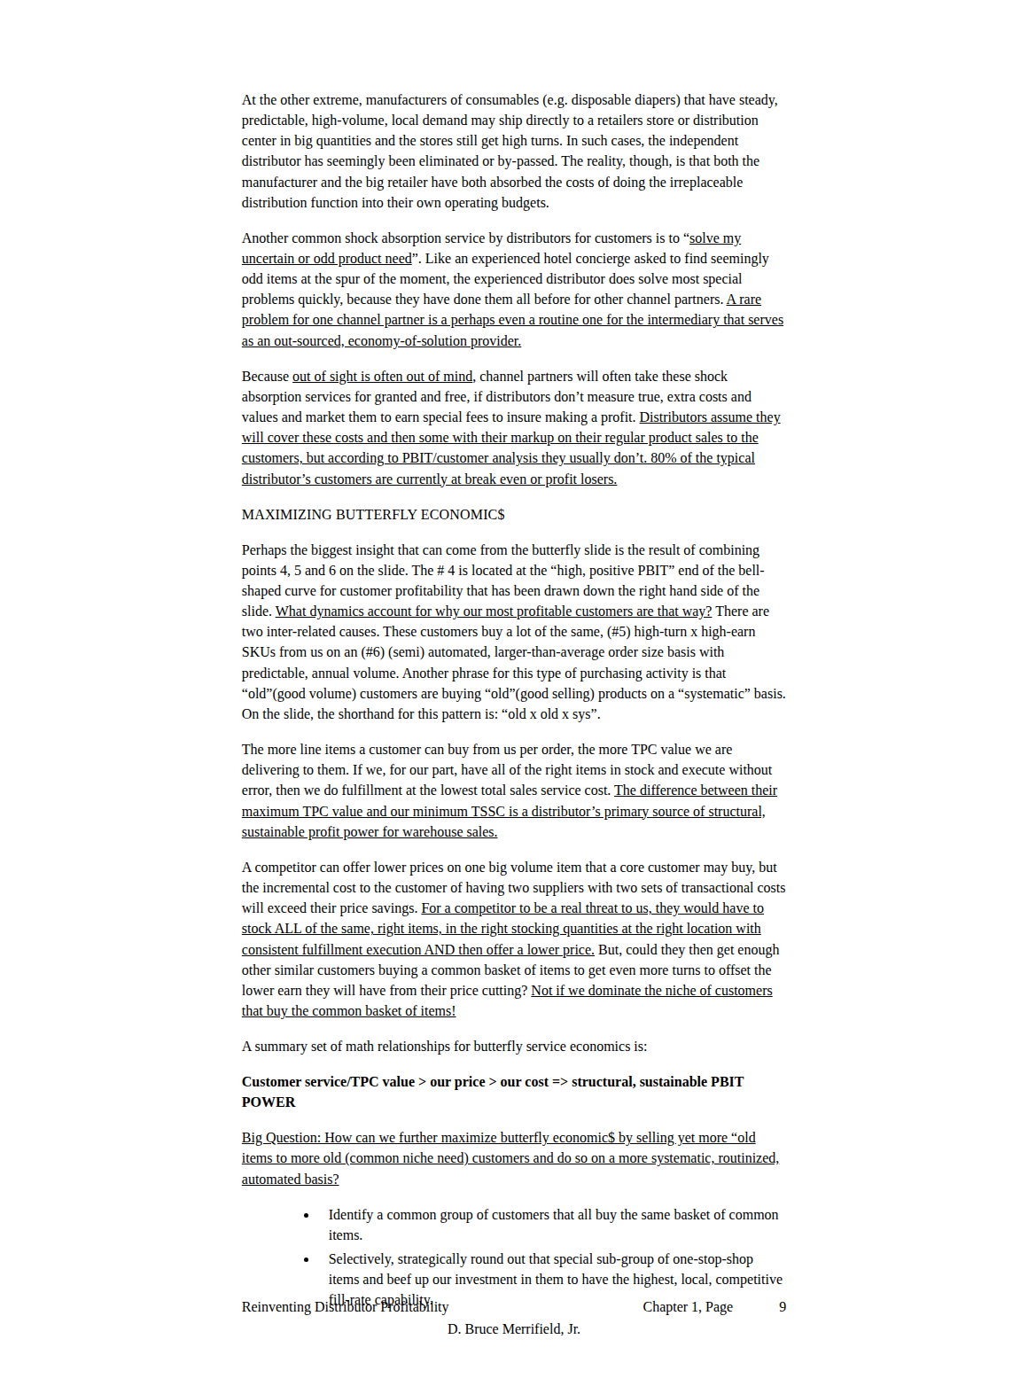At the other extreme, manufacturers of consumables (e.g. disposable diapers) that have steady, predictable, high-volume, local demand may ship directly to a retailers store or distribution center in big quantities and the stores still get high turns. In such cases, the independent distributor has seemingly been eliminated or by-passed. The reality, though, is that both the manufacturer and the big retailer have both absorbed the costs of doing the irreplaceable distribution function into their own operating budgets.
Another common shock absorption service by distributors for customers is to “solve my uncertain or odd product need”. Like an experienced hotel concierge asked to find seemingly odd items at the spur of the moment, the experienced distributor does solve most special problems quickly, because they have done them all before for other channel partners. A rare problem for one channel partner is a perhaps even a routine one for the intermediary that serves as an out-sourced, economy-of-solution provider.
Because out of sight is often out of mind, channel partners will often take these shock absorption services for granted and free, if distributors don’t measure true, extra costs and values and market them to earn special fees to insure making a profit. Distributors assume they will cover these costs and then some with their markup on their regular product sales to the customers, but according to PBIT/customer analysis they usually don’t. 80% of the typical distributor’s customers are currently at break even or profit losers.
MAXIMIZING BUTTERFLY ECONOMIC$
Perhaps the biggest insight that can come from the butterfly slide is the result of combining points 4, 5 and 6 on the slide. The # 4 is located at the “high, positive PBIT” end of the bell-shaped curve for customer profitability that has been drawn down the right hand side of the slide. What dynamics account for why our most profitable customers are that way? There are two inter-related causes. These customers buy a lot of the same, (#5) high-turn x high-earn SKUs from us on an (#6) (semi) automated, larger-than-average order size basis with predictable, annual volume. Another phrase for this type of purchasing activity is that “old”(good volume) customers are buying “old”(good selling) products on a “systematic” basis. On the slide, the shorthand for this pattern is: “old x old x sys”.
The more line items a customer can buy from us per order, the more TPC value we are delivering to them. If we, for our part, have all of the right items in stock and execute without error, then we do fulfillment at the lowest total sales service cost. The difference between their maximum TPC value and our minimum TSSC is a distributor’s primary source of structural, sustainable profit power for warehouse sales.
A competitor can offer lower prices on one big volume item that a core customer may buy, but the incremental cost to the customer of having two suppliers with two sets of transactional costs will exceed their price savings. For a competitor to be a real threat to us, they would have to stock ALL of the same, right items, in the right stocking quantities at the right location with consistent fulfillment execution AND then offer a lower price. But, could they then get enough other similar customers buying a common basket of items to get even more turns to offset the lower earn they will have from their price cutting? Not if we dominate the niche of customers that buy the common basket of items!
A summary set of math relationships for butterfly service economics is:
Customer service/TPC value > our price > our cost => structural, sustainable PBIT POWER
Big Question: How can we further maximize butterfly economic$ by selling yet more “old items to more old (common niche need) customers and do so on a more systematic, routinized, automated basis?
Identify a common group of customers that all buy the same basket of common items.
Selectively, strategically round out that special sub-group of one-stop-shop items and beef up our investment in them to have the highest, local, competitive fill-rate capability.
Reinventing Distributor Profitability Chapter 1, Page 9
D. Bruce Merrifield, Jr.